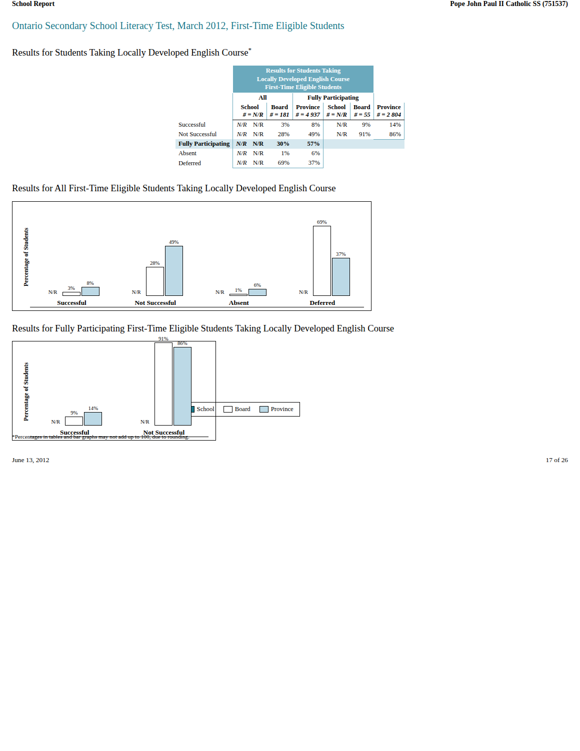School Report Pope John Paul II Catholic SS (751537)
Ontario Secondary School Literacy Test, March 2012, First-Time Eligible Students
Results for Students Taking Locally Developed English Course*
| | Results for Students Taking Locally Developed English Course First-Time Eligible Students |
| | All | Fully Participating |
| | School # = N/R | Board # = 181 | Province # = 4 937 | School # = N/R | Board # = 55 | Province # = 2 804 |
| Successful | N/R | N/R | 3% | 8% | N/R | 9% | 14% |
| Not Successful | N/R | N/R | 28% | 49% | N/R | 91% | 86% |
| Fully Participating | N/R | N/R | 30% | 57% | | | |
| Absent | N/R | N/R | 1% | 6% | | | |
| Deferred | N/R | N/R | 69% | 37% | | | |
Results for All First-Time Eligible Students Taking Locally Developed English Course
Percentage of Students
N/R
3%
8%
Successful
N/R
28%
49%
Not Successful
N/R
1%
6%
Absent
N/R
69%
37%
Deferred
Results for Fully Participating First-Time Eligible Students Taking Locally Developed English Course
Percentage of Students
N/R
9%
14%
Successful
N/R
91%
86%
Not Successful
School Board Province
*Percentages in tables and bar graphs may not add up to 100, due to rounding.
June 13, 2012 17 of 26